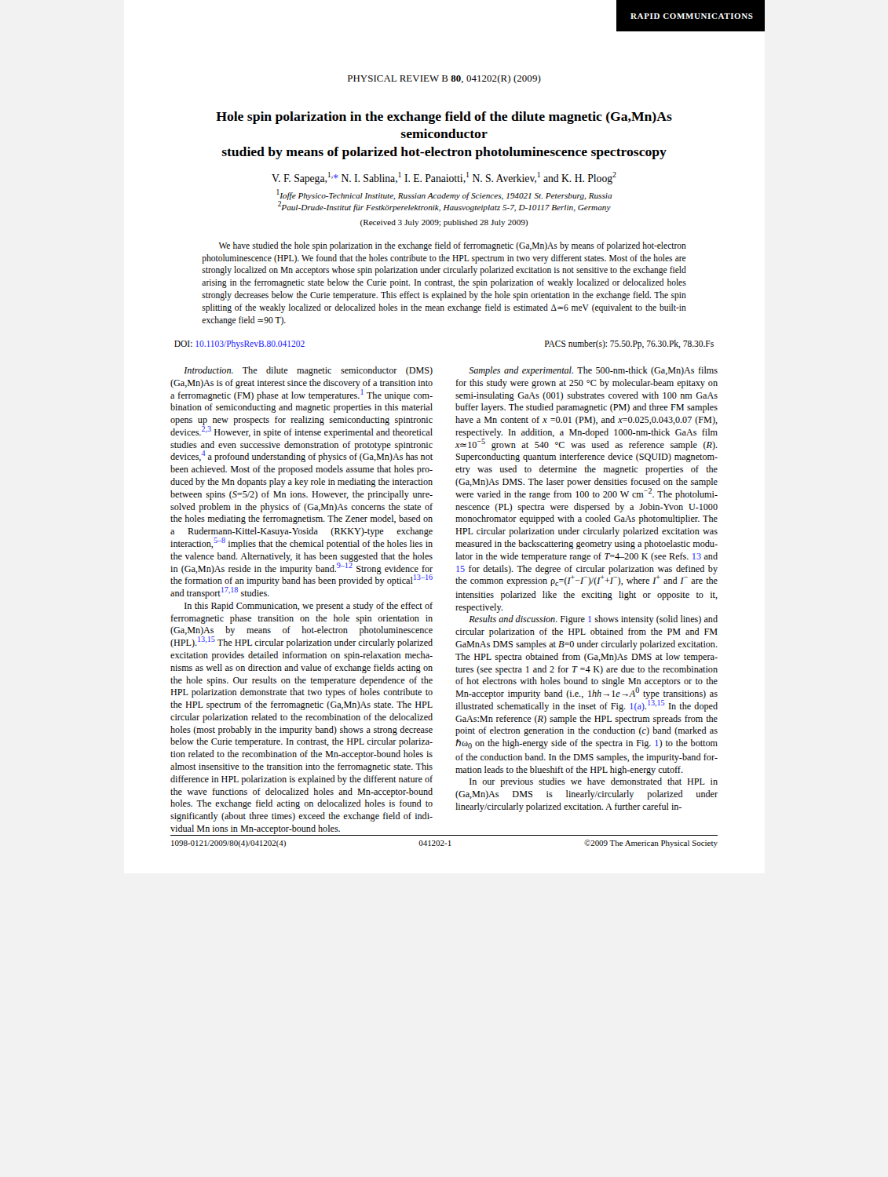RAPID COMMUNICATIONS
PHYSICAL REVIEW B 80, 041202(R) (2009)
Hole spin polarization in the exchange field of the dilute magnetic (Ga,Mn)As semiconductor
studied by means of polarized hot-electron photoluminescence spectroscopy
V. F. Sapega,1,* N. I. Sablina,1 I. E. Panaiotti,1 N. S. Averkiev,1 and K. H. Ploog2
1Ioffe Physico-Technical Institute, Russian Academy of Sciences, 194021 St. Petersburg, Russia
2Paul-Drude-Institut für Festkörperelektronik, Hausvogteiplatz 5-7, D-10117 Berlin, Germany
(Received 3 July 2009; published 28 July 2009)
We have studied the hole spin polarization in the exchange field of ferromagnetic (Ga,Mn)As by means of polarized hot-electron photoluminescence (HPL). We found that the holes contribute to the HPL spectrum in two very different states. Most of the holes are strongly localized on Mn acceptors whose spin polarization under circularly polarized excitation is not sensitive to the exchange field arising in the ferromagnetic state below the Curie point. In contrast, the spin polarization of weakly localized or delocalized holes strongly decreases below the Curie temperature. This effect is explained by the hole spin orientation in the exchange field. The spin splitting of the weakly localized or delocalized holes in the mean exchange field is estimated Δ≃6 meV (equivalent to the built-in exchange field ≃90 T).
DOI: 10.1103/PhysRevB.80.041202
PACS number(s): 75.50.Pp, 76.30.Pk, 78.30.Fs
Introduction. The dilute magnetic semiconductor (DMS) (Ga,Mn)As is of great interest since the discovery of a transition into a ferromagnetic (FM) phase at low temperatures.1 The unique combination of semiconducting and magnetic properties in this material opens up new prospects for realizing semiconducting spintronic devices.2,3 However, in spite of intense experimental and theoretical studies and even successive demonstration of prototype spintronic devices,4 a profound understanding of physics of (Ga,Mn)As has not been achieved. Most of the proposed models assume that holes produced by the Mn dopants play a key role in mediating the interaction between spins (S=5/2) of Mn ions. However, the principally unresolved problem in the physics of (Ga,Mn)As concerns the state of the holes mediating the ferromagnetism. The Zener model, based on a Rudermann-Kittel-Kasuya-Yosida (RKKY)-type exchange interaction,5–8 implies that the chemical potential of the holes lies in the valence band. Alternatively, it has been suggested that the holes in (Ga,Mn)As reside in the impurity band.9–12 Strong evidence for the formation of an impurity band has been provided by optical13–16 and transport17,18 studies.
In this Rapid Communication, we present a study of the effect of ferromagnetic phase transition on the hole spin orientation in (Ga,Mn)As by means of hot-electron photoluminescence (HPL).13,15 The HPL circular polarization under circularly polarized excitation provides detailed information on spin-relaxation mechanisms as well as on direction and value of exchange fields acting on the hole spins. Our results on the temperature dependence of the HPL polarization demonstrate that two types of holes contribute to the HPL spectrum of the ferromagnetic (Ga,Mn)As state. The HPL circular polarization related to the recombination of the delocalized holes (most probably in the impurity band) shows a strong decrease below the Curie temperature. In contrast, the HPL circular polarization related to the recombination of the Mn-acceptor-bound holes is almost insensitive to the transition into the ferromagnetic state. This difference in HPL polarization is explained by the different nature of the wave functions of delocalized holes and Mn-acceptor-bound holes. The exchange field acting on delocalized holes is found to significantly (about three times) exceed the exchange field of individual Mn ions in Mn-acceptor-bound holes.
Samples and experimental. The 500-nm-thick (Ga,Mn)As films for this study were grown at 250 °C by molecular-beam epitaxy on semi-insulating GaAs (001) substrates covered with 100 nm GaAs buffer layers. The studied paramagnetic (PM) and three FM samples have a Mn content of x =0.01 (PM), and x=0.025,0.043,0.07 (FM), respectively. In addition, a Mn-doped 1000-nm-thick GaAs film x≃10−5 grown at 540 °C was used as reference sample (R). Superconducting quantum interference device (SQUID) magnetometry was used to determine the magnetic properties of the (Ga,Mn)As DMS. The laser power densities focused on the sample were varied in the range from 100 to 200 W cm−2. The photoluminescence (PL) spectra were dispersed by a Jobin-Yvon U-1000 monochromator equipped with a cooled GaAs photomultiplier. The HPL circular polarization under circularly polarized excitation was measured in the backscattering geometry using a photoelastic modulator in the wide temperature range of T=4–200 K (see Refs. 13 and 15 for details). The degree of circular polarization was defined by the common expression ρc=(I+−I−)/(I++I−), where I+ and I− are the intensities polarized like the exciting light or opposite to it, respectively.
Results and discussion. Figure 1 shows intensity (solid lines) and circular polarization of the HPL obtained from the PM and FM GaMnAs DMS samples at B=0 under circularly polarized excitation. The HPL spectra obtained from (Ga,Mn)As DMS at low temperatures (see spectra 1 and 2 for T =4 K) are due to the recombination of hot electrons with holes bound to single Mn acceptors or to the Mn-acceptor impurity band (i.e., 1hh→1e→A0 type transitions) as illustrated schematically in the inset of Fig. 1(a).13,15 In the doped GaAs:Mn reference (R) sample the HPL spectrum spreads from the point of electron generation in the conduction (c) band (marked as ℏω0 on the high-energy side of the spectra in Fig. 1) to the bottom of the conduction band. In the DMS samples, the impurity-band formation leads to the blueshift of the HPL high-energy cutoff.
In our previous studies we have demonstrated that HPL in (Ga,Mn)As DMS is linearly/circularly polarized under linearly/circularly polarized excitation. A further careful in-
1098-0121/2009/80(4)/041202(4)
041202-1
©2009 The American Physical Society